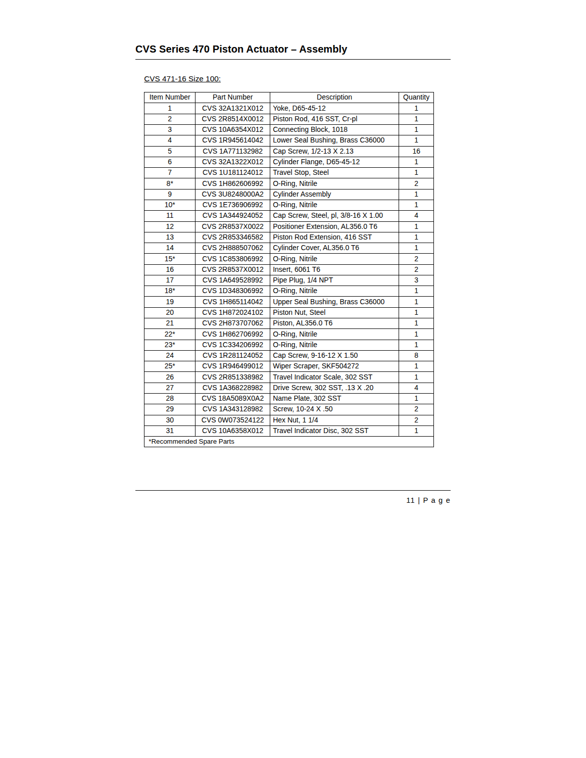CVS Series 470 Piston Actuator – Assembly
CVS 471-16 Size 100:
| Item Number | Part Number | Description | Quantity |
| --- | --- | --- | --- |
| 1 | CVS 32A1321X012 | Yoke, D65-45-12 | 1 |
| 2 | CVS 2R8514X0012 | Piston Rod, 416 SST, Cr-pl | 1 |
| 3 | CVS 10A6354X012 | Connecting Block, 1018 | 1 |
| 4 | CVS 1R945614042 | Lower Seal Bushing, Brass C36000 | 1 |
| 5 | CVS 1A771132982 | Cap Screw, 1/2-13 X 2.13 | 16 |
| 6 | CVS 32A1322X012 | Cylinder Flange, D65-45-12 | 1 |
| 7 | CVS 1U181124012 | Travel Stop, Steel | 1 |
| 8* | CVS 1H862606992 | O-Ring, Nitrile | 2 |
| 9 | CVS 3U8248000A2 | Cylinder Assembly | 1 |
| 10* | CVS 1E736906992 | O-Ring, Nitrile | 1 |
| 11 | CVS 1A344924052 | Cap Screw, Steel, pl, 3/8-16 X 1.00 | 4 |
| 12 | CVS 2R8537X0022 | Positioner Extension, AL356.0 T6 | 1 |
| 13 | CVS 2R853346582 | Piston Rod Extension, 416 SST | 1 |
| 14 | CVS 2H888507062 | Cylinder Cover, AL356.0 T6 | 1 |
| 15* | CVS 1C853806992 | O-Ring, Nitrile | 2 |
| 16 | CVS 2R8537X0012 | Insert, 6061 T6 | 2 |
| 17 | CVS 1A649528992 | Pipe Plug, 1/4 NPT | 3 |
| 18* | CVS 1D348306992 | O-Ring, Nitrile | 1 |
| 19 | CVS 1H865114042 | Upper Seal Bushing, Brass C36000 | 1 |
| 20 | CVS 1H872024102 | Piston Nut, Steel | 1 |
| 21 | CVS 2H873707062 | Piston, AL356.0 T6 | 1 |
| 22* | CVS 1H862706992 | O-Ring, Nitrile | 1 |
| 23* | CVS 1C334206992 | O-Ring, Nitrile | 1 |
| 24 | CVS 1R281124052 | Cap Screw, 9-16-12 X 1.50 | 8 |
| 25* | CVS 1R946499012 | Wiper Scraper, SKF504272 | 1 |
| 26 | CVS 2R851338982 | Travel Indicator Scale, 302 SST | 1 |
| 27 | CVS 1A368228982 | Drive Screw, 302 SST, .13 X .20 | 4 |
| 28 | CVS 18A5089X0A2 | Name Plate, 302 SST | 1 |
| 29 | CVS 1A343128982 | Screw, 10-24 X .50 | 2 |
| 30 | CVS 0W073524122 | Hex Nut, 1 1/4 | 2 |
| 31 | CVS 10A6358X012 | Travel Indicator Disc, 302 SST | 1 |
| *Recommended Spare Parts |
11 | P a g e